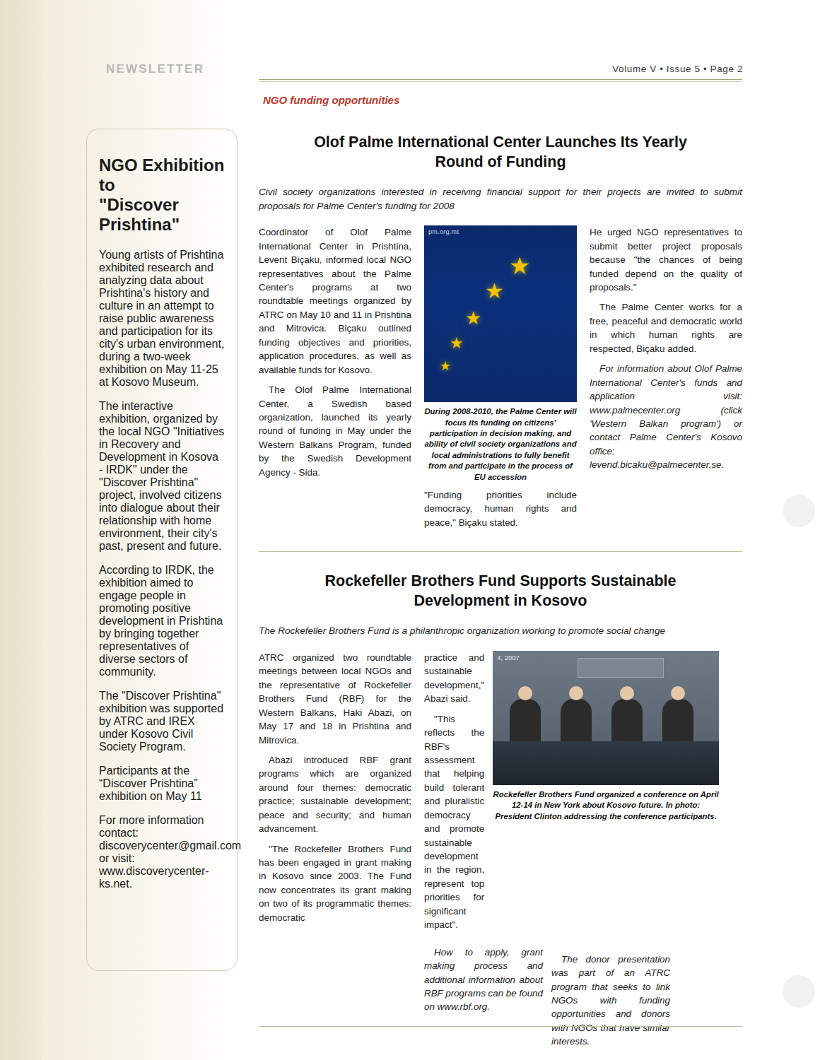NEWSLETTER
Volume V • Issue 5 • Page 2
NGO funding opportunities
NGO Exhibition to
"Discover Prishtina"
Young artists of Prishtina exhibited research and analyzing data about Prishtina's history and culture in an attempt to raise public awareness and participation for its city's urban environment, during a two-week exhibition on May 11-25 at Kosovo Museum.
The interactive exhibition, organized by the local NGO "Initiatives in Recovery and Development in Kosova - IRDK" under the "Discover Prishtina" project, involved citizens into dialogue about their relationship with home environment, their city's past, present and future.
According to IRDK, the exhibition aimed to engage people in promoting positive development in Prishtina by bringing together representatives of diverse sectors of community.
The "Discover Prishtina" exhibition was supported by ATRC and IREX under Kosovo Civil Society Program.
Participants at the “Discover Prishtina” exhibition on May 11
For more information contact: discoverycenter@gmail.com or visit: www.discoverycenter-ks.net.
Olof Palme International Center Launches Its Yearly
Round of Funding
Civil society organizations interested in receiving financial support for their projects are invited to submit proposals for Palme Center's funding for 2008
Coordinator of Olof Palme International Center in Prishtina, Levent Biçaku, informed local NGO representatives about the Palme Center's programs at two roundtable meetings organized by ATRC on May 10 and 11 in Prishtina and Mitrovica. Biçaku outlined funding objectives and priorities, application procedures, as well as available funds for Kosovo.
The Olof Palme International Center, a Swedish based organization, launched its yearly round of funding in May under the Western Balkans Program, funded by the Swedish Development Agency - Sida.
pm.org.mt
During 2008-2010, the Palme Center will focus its funding on citizens' participation in decision making, and ability of civil society organizations and local administrations to fully benefit from and participate in the process of EU accession
"Funding priorities include democracy, human rights and peace," Biçaku stated.
He urged NGO representatives to submit better project proposals because "the chances of being funded depend on the quality of proposals."
The Palme Center works for a free, peaceful and democratic world in which human rights are respected, Biçaku added.
For information about Olof Palme International Center's funds and application visit: www.palmecenter.org (click 'Western Balkan program') or contact Palme Center's Kosovo office: levend.bicaku@palmecenter.se.
Rockefeller Brothers Fund Supports Sustainable
Development in Kosovo
The Rockefeller Brothers Fund is a philanthropic organization working to promote social change
ATRC organized two roundtable meetings between local NGOs and the representative of Rockefeller Brothers Fund (RBF) for the Western Balkans, Haki Abazi, on May 17 and 18 in Prishtina and Mitrovica.
Abazi introduced RBF grant programs which are organized around four themes: democratic practice; sustainable development; peace and security; and human advancement.
"The Rockefeller Brothers Fund has been engaged in grant making in Kosovo since 2003. The Fund now concentrates its grant making on two of its programmatic themes: democratic
practice and sustainable development," Abazi said.
"This reflects the RBF's assessment that helping build tolerant and pluralistic democracy and promote sustainable development in the region, represent top priorities for significant impact".
4, 2007
Rockefeller Brothers Fund organized a conference on April 12-14 in New York about Kosovo future. In photo: President Clinton addressing the conference participants.
How to apply, grant making process and additional information about RBF programs can be found on www.rbf.org.
The donor presentation was part of an ATRC program that seeks to link NGOs with funding opportunities and donors with NGOs that have similar interests.